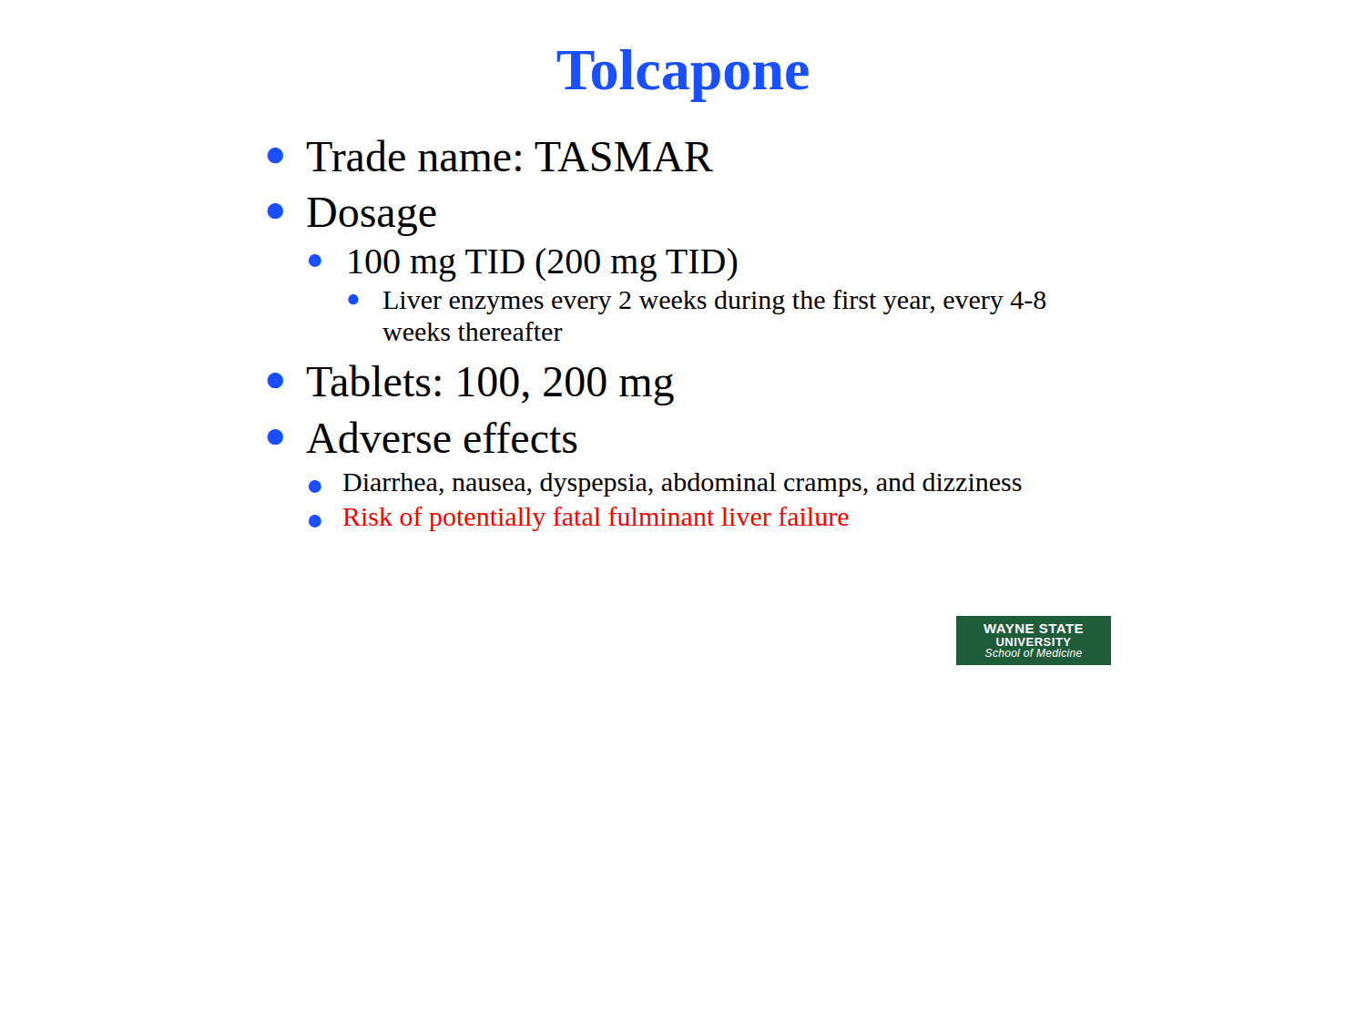Tolcapone
Trade name: TASMAR
Dosage
100 mg TID (200 mg TID)
Liver enzymes every 2 weeks during the first year, every 4-8 weeks thereafter
Tablets: 100, 200 mg
Adverse effects
Diarrhea, nausea, dyspepsia, abdominal cramps, and dizziness
Risk of potentially fatal fulminant liver failure
WAYNE STATE
UNIVERSITY
School of Medicine